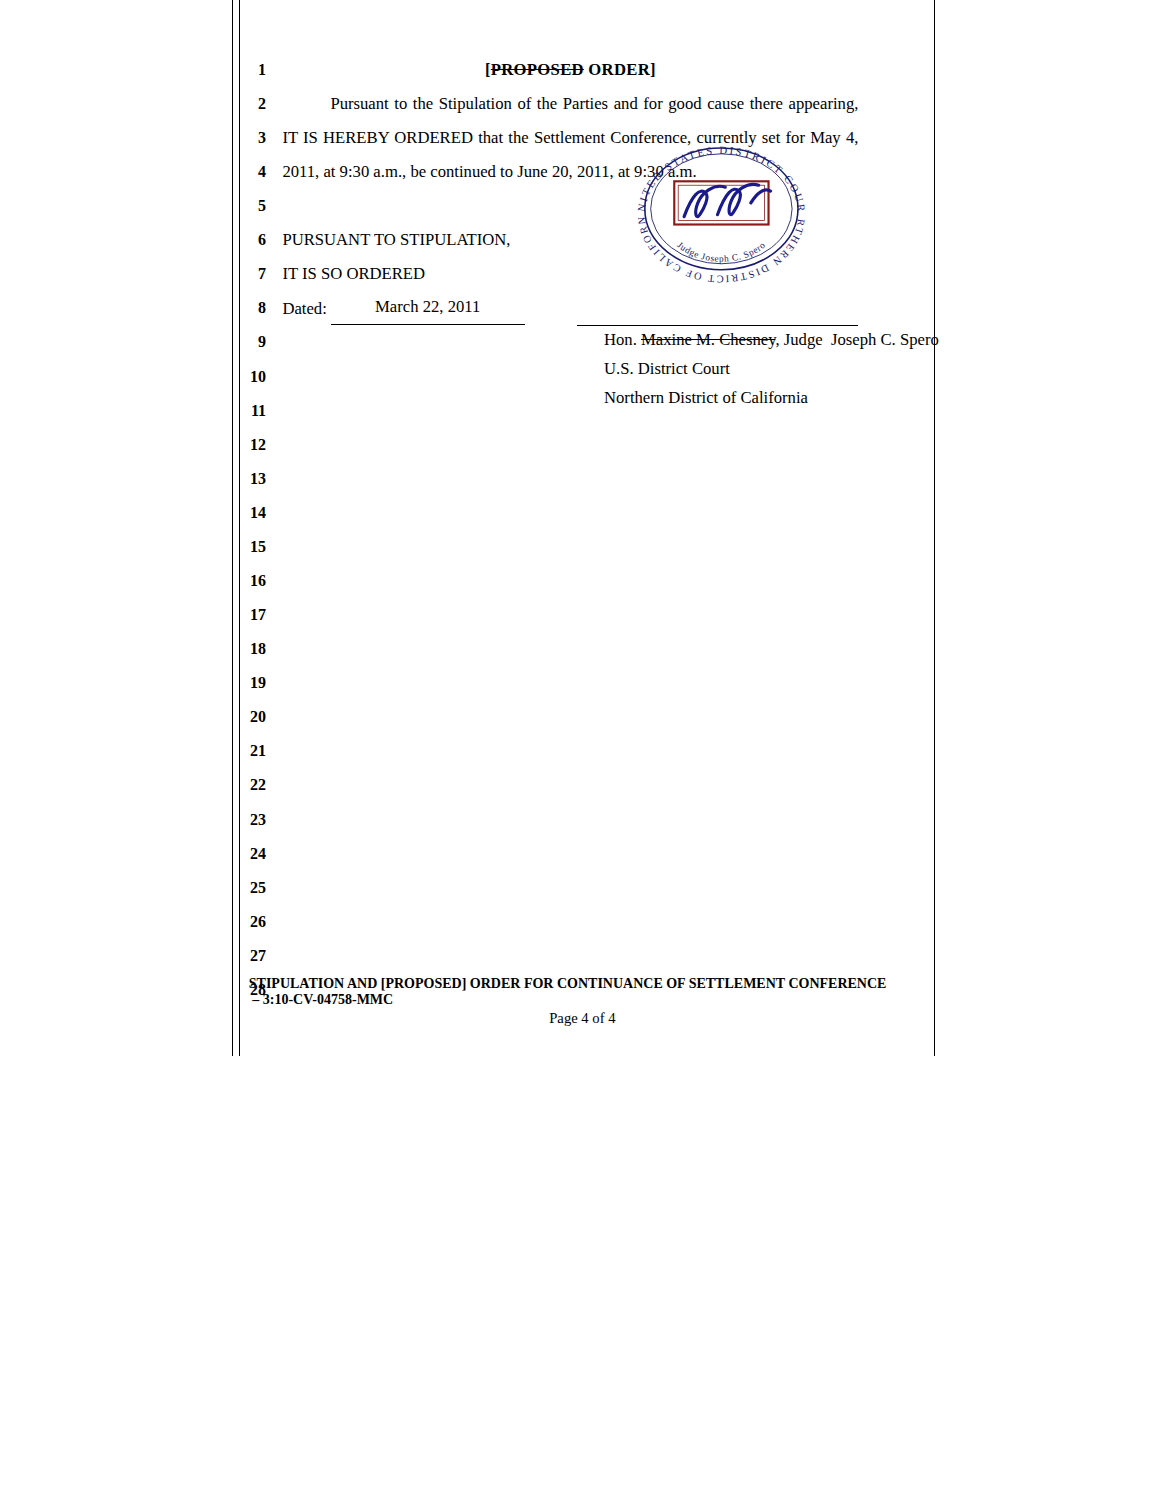1
2
3
4
5
6
7
8
9
10
11
12
13
14
15
16
17
18
19
20
21
22
23
24
25
26
27
28
[PROPOSED ORDER]
Pursuant to the Stipulation of the Parties and for good cause there appearing, IT IS HEREBY ORDERED that the Settlement Conference, currently set for May 4, 2011, at 9:30 a.m., be continued to June 20, 2011, at 9:30 a.m.
PURSUANT TO STIPULATION,
IT IS SO ORDERED
Dated: March 22, 2011
Hon. Maxine M. Chesney, Judge Joseph C. Spero
U.S. District Court
Northern District of California
UNITED STATES DISTRICT COURT NORTHERN DISTRICT OF CALIFORNIA Judge Joseph C. Spero
STIPULATION AND [PROPOSED] ORDER FOR CONTINUANCE OF SETTLEMENT CONFERENCE
– 3:10-CV-04758-MMC
Page 4 of 4